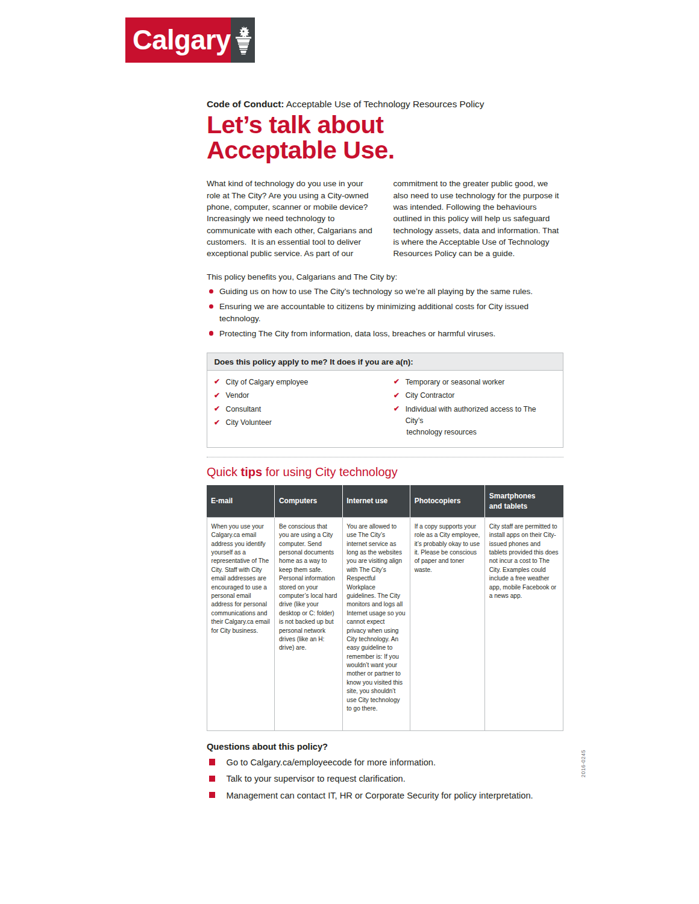Calgary
Code of Conduct: Acceptable Use of Technology Resources Policy
Let’s talk about
Acceptable Use.
What kind of technology do you use in your role at The City? Are you using a City-owned phone, computer, scanner or mobile device? Increasingly we need technology to communicate with each other, Calgarians and customers. It is an essential tool to deliver exceptional public service. As part of our
commitment to the greater public good, we also need to use technology for the purpose it was intended. Following the behaviours outlined in this policy will help us safeguard technology assets, data and information. That is where the Acceptable Use of Technology Resources Policy can be a guide.
This policy benefits you, Calgarians and The City by:
Guiding us on how to use The City’s technology so we’re all playing by the same rules.
Ensuring we are accountable to citizens by minimizing additional costs for City issued technology.
Protecting The City from information, data loss, breaches or harmful viruses.
Does this policy apply to me? It does if you are a(n):
City of Calgary employee
Vendor
Consultant
City Volunteer
Temporary or seasonal worker
City Contractor
Individual with authorized access to The City’stechnology resources
Quick tips for using City technology
| E-mail | Computers | Internet use | Photocopiers | Smartphones and tablets |
| --- | --- | --- | --- | --- |
| When you use your Calgary.ca email address you identify yourself as a representative of The City. Staff with City email addresses are encouraged to use a personal email address for personal communications and their Calgary.ca email for City business. | Be conscious that you are using a City computer. Send personal documents home as a way to keep them safe. Personal information stored on your computer’s local hard drive (like your desktop or C: folder) is not backed up but personal network drives (like an H: drive) are. | You are allowed to use The City’s internet service as long as the websites you are visiting align with The City’s Respectful Workplace guidelines. The City monitors and logs all Internet usage so you cannot expect privacy when using City technology. An easy guideline to remember is: If you wouldn’t want your mother or partner to know you visited this site, you shouldn’t use City technology to go there. | If a copy supports your role as a City employee, it’s probably okay to use it. Please be conscious of paper and toner waste. | City staff are permitted to install apps on their City-issued phones and tablets provided this does not incur a cost to The City. Examples could include a free weather app, mobile Facebook or a news app. |
Questions about this policy?
Go to Calgary.ca/employeecode for more information.
Talk to your supervisor to request clarification.
Management can contact IT, HR or Corporate Security for policy interpretation.
2016-0245